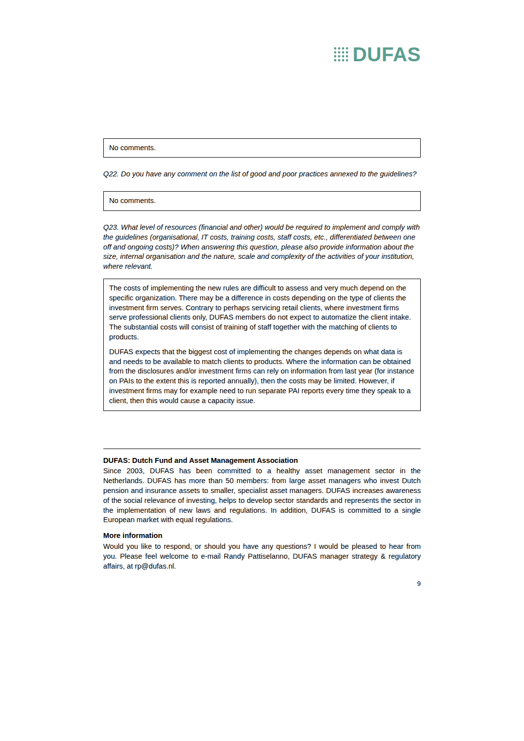DUFAS
No comments.
Q22. Do you have any comment on the list of good and poor practices annexed to the guidelines?
No comments.
Q23. What level of resources (financial and other) would be required to implement and comply with the guidelines (organisational, IT costs, training costs, staff costs, etc., differentiated between one off and ongoing costs)? When answering this question, please also provide information about the size, internal organisation and the nature, scale and complexity of the activities of your institution, where relevant.
The costs of implementing the new rules are difficult to assess and very much depend on the specific organization. There may be a difference in costs depending on the type of clients the investment firm serves. Contrary to perhaps servicing retail clients, where investment firms serve professional clients only, DUFAS members do not expect to automatize the client intake. The substantial costs will consist of training of staff together with the matching of clients to products.
DUFAS expects that the biggest cost of implementing the changes depends on what data is and needs to be available to match clients to products. Where the information can be obtained from the disclosures and/or investment firms can rely on information from last year (for instance on PAIs to the extent this is reported annually), then the costs may be limited. However, if investment firms may for example need to run separate PAI reports every time they speak to a client, then this would cause a capacity issue.
DUFAS: Dutch Fund and Asset Management Association
Since 2003, DUFAS has been committed to a healthy asset management sector in the Netherlands. DUFAS has more than 50 members: from large asset managers who invest Dutch pension and insurance assets to smaller, specialist asset managers. DUFAS increases awareness of the social relevance of investing, helps to develop sector standards and represents the sector in the implementation of new laws and regulations. In addition, DUFAS is committed to a single European market with equal regulations.
More information
Would you like to respond, or should you have any questions? I would be pleased to hear from you. Please feel welcome to e-mail Randy Pattiselanno, DUFAS manager strategy & regulatory affairs, at rp@dufas.nl.
9